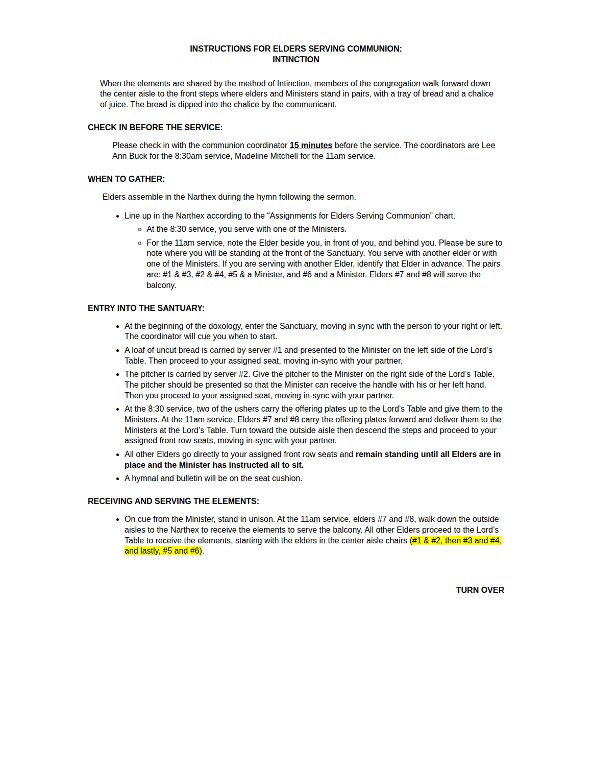INSTRUCTIONS FOR ELDERS SERVING COMMUNION:
INTINCTION
When the elements are shared by the method of Intinction, members of the congregation walk forward down the center aisle to the front steps where elders and Ministers stand in pairs, with a tray of bread and a chalice of juice. The bread is dipped into the chalice by the communicant.
CHECK IN BEFORE THE SERVICE:
Please check in with the communion coordinator 15 minutes before the service. The coordinators are Lee Ann Buck for the 8:30am service, Madeline Mitchell for the 11am service.
WHEN TO GATHER:
Elders assemble in the Narthex during the hymn following the sermon.
Line up in the Narthex according to the “Assignments for Elders Serving Communion” chart.
At the 8:30 service, you serve with one of the Ministers.
For the 11am service, note the Elder beside you, in front of you, and behind you. Please be sure to note where you will be standing at the front of the Sanctuary. You serve with another elder or with one of the Ministers. If you are serving with another Elder, identify that Elder in advance. The pairs are: #1 & #3, #2 & #4, #5 & a Minister, and #6 and a Minister. Elders #7 and #8 will serve the balcony.
ENTRY INTO THE SANTUARY:
At the beginning of the doxology, enter the Sanctuary, moving in sync with the person to your right or left. The coordinator will cue you when to start.
A loaf of uncut bread is carried by server #1 and presented to the Minister on the left side of the Lord’s Table. Then proceed to your assigned seat, moving in-sync with your partner.
The pitcher is carried by server #2. Give the pitcher to the Minister on the right side of the Lord’s Table. The pitcher should be presented so that the Minister can receive the handle with his or her left hand. Then you proceed to your assigned seat, moving in-sync with your partner.
At the 8:30 service, two of the ushers carry the offering plates up to the Lord’s Table and give them to the Ministers. At the 11am service, Elders #7 and #8 carry the offering plates forward and deliver them to the Ministers at the Lord’s Table. Turn toward the outside aisle then descend the steps and proceed to your assigned front row seats, moving in-sync with your partner.
All other Elders go directly to your assigned front row seats and remain standing until all Elders are in place and the Minister has instructed all to sit.
A hymnal and bulletin will be on the seat cushion.
RECEIVING AND SERVING THE ELEMENTS:
On cue from the Minister, stand in unison. At the 11am service, elders #7 and #8, walk down the outside aisles to the Narthex to receive the elements to serve the balcony. All other Elders proceed to the Lord’s Table to receive the elements, starting with the elders in the center aisle chairs (#1 & #2, then #3 and #4, and lastly, #5 and #6).
TURN OVER